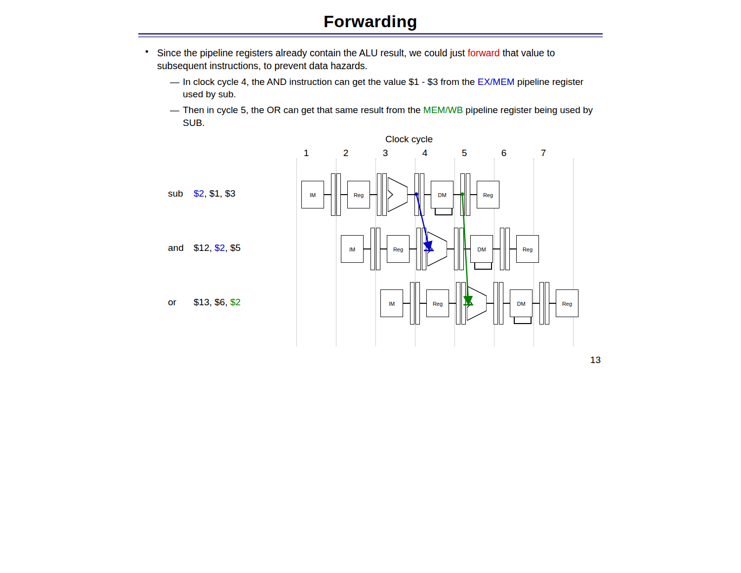Forwarding
Since the pipeline registers already contain the ALU result, we could just forward that value to subsequent instructions, to prevent data hazards.
In clock cycle 4, the AND instruction can get the value $1 - $3 from the EX/MEM pipeline register used by sub.
Then in cycle 5, the OR can get that same result from the MEM/WB pipeline register being used by SUB.
Clock cycle
1 2 3 4 5 6 7
sub$2, $1, $3
and$12, $2, $5
or$13, $6, $2
IM
Reg
DM
Reg
IM
Reg
DM
Reg
IM
Reg
DM
Reg
13